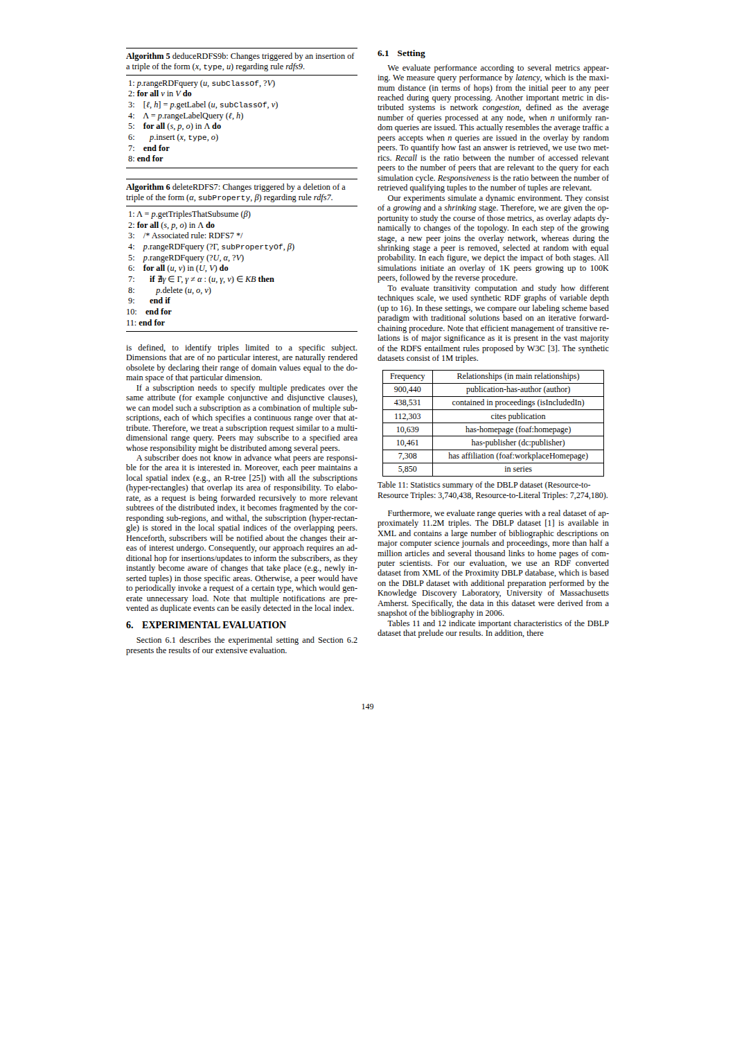Algorithm 5 deduceRDFS9b: Changes triggered by an insertion of a triple of the form (x, type, u) regarding rule rdfs9.
1: p.rangeRDFquery (u, subClassOf, ?V) 2: for all v in V do 3: [ℓ, h] = p.getLabel (u, subClassOf, v) 4: Λ = p.rangeLabelQuery (ℓ, h) 5: for all (s, p, o) in Λ do 6: p.insert (x, type, o) 7: end for 8: end for
Algorithm 6 deleteRDFS7: Changes triggered by a deletion of a triple of the form (α, subProperty, β) regarding rule rdfs7.
1: Λ = p.getTriplesThatSubsume (β) 2: for all (s, p, o) in Λ do 3: /* Associated rule: RDFS7 */ 4: p.rangeRDFquery (?Γ, subPropertyOf, β) 5: p.rangeRDFquery (?U, α, ?V) 6: for all (u, v) in (U, V) do 7: if ∄γ ∈ Γ, γ ≠ α : (u, γ, v) ∈ KB then 8: p.delete (u, o, v) 9: end if 10: end for 11: end for
is defined, to identify triples limited to a specific subject. Dimensions that are of no particular interest, are naturally rendered obsolete by declaring their range of domain values equal to the domain space of that particular dimension.
If a subscription needs to specify multiple predicates over the same attribute (for example conjunctive and disjunctive clauses), we can model such a subscription as a combination of multiple subscriptions, each of which specifies a continuous range over that attribute. Therefore, we treat a subscription request similar to a multi-dimensional range query. Peers may subscribe to a specified area whose responsibility might be distributed among several peers.
A subscriber does not know in advance what peers are responsible for the area it is interested in. Moreover, each peer maintains a local spatial index (e.g., an R-tree [25]) with all the subscriptions (hyper-rectangles) that overlap its area of responsibility. To elaborate, as a request is being forwarded recursively to more relevant subtrees of the distributed index, it becomes fragmented by the corresponding sub-regions, and withal, the subscription (hyper-rectangle) is stored in the local spatial indices of the overlapping peers. Henceforth, subscribers will be notified about the changes their areas of interest undergo. Consequently, our approach requires an additional hop for insertions/updates to inform the subscribers, as they instantly become aware of changes that take place (e.g., newly inserted tuples) in those specific areas. Otherwise, a peer would have to periodically invoke a request of a certain type, which would generate unnecessary load. Note that multiple notifications are prevented as duplicate events can be easily detected in the local index.
6. EXPERIMENTAL EVALUATION
Section 6.1 describes the experimental setting and Section 6.2 presents the results of our extensive evaluation.
6.1 Setting
We evaluate performance according to several metrics appearing. We measure query performance by latency, which is the maximum distance (in terms of hops) from the initial peer to any peer reached during query processing. Another important metric in distributed systems is network congestion, defined as the average number of queries processed at any node, when n uniformly random queries are issued. This actually resembles the average traffic a peers accepts when n queries are issued in the overlay by random peers. To quantify how fast an answer is retrieved, we use two metrics. Recall is the ratio between the number of accessed relevant peers to the number of peers that are relevant to the query for each simulation cycle. Responsiveness is the ratio between the number of retrieved qualifying tuples to the number of tuples are relevant.
Our experiments simulate a dynamic environment. They consist of a growing and a shrinking stage. Therefore, we are given the opportunity to study the course of those metrics, as overlay adapts dynamically to changes of the topology. In each step of the growing stage, a new peer joins the overlay network, whereas during the shrinking stage a peer is removed, selected at random with equal probability. In each figure, we depict the impact of both stages. All simulations initiate an overlay of 1K peers growing up to 100K peers, followed by the reverse procedure.
To evaluate transitivity computation and study how different techniques scale, we used synthetic RDF graphs of variable depth (up to 16). In these settings, we compare our labeling scheme based paradigm with traditional solutions based on an iterative forward-chaining procedure. Note that efficient management of transitive relations is of major significance as it is present in the vast majority of the RDFS entailment rules proposed by W3C [3]. The synthetic datasets consist of 1M triples.
| Frequency | Relationships (in main relationships) |
| --- | --- |
| 900,440 | publication-has-author (author) |
| 438,531 | contained in proceedings (isIncludedIn) |
| 112,303 | cites publication |
| 10,639 | has-homepage (foaf:homepage) |
| 10,461 | has-publisher (dc:publisher) |
| 7,308 | has affiliation (foaf:workplaceHomepage) |
| 5,850 | in series |
Table 11: Statistics summary of the DBLP dataset (Resource-to-Resource Triples: 3,740,438, Resource-to-Literal Triples: 7,274,180).
Furthermore, we evaluate range queries with a real dataset of approximately 11.2M triples. The DBLP dataset [1] is available in XML and contains a large number of bibliographic descriptions on major computer science journals and proceedings, more than half a million articles and several thousand links to home pages of computer scientists. For our evaluation, we use an RDF converted dataset from XML of the Proximity DBLP database, which is based on the DBLP dataset with additional preparation performed by the Knowledge Discovery Laboratory, University of Massachusetts Amherst. Specifically, the data in this dataset were derived from a snapshot of the bibliography in 2006.
Tables 11 and 12 indicate important characteristics of the DBLP dataset that prelude our results. In addition, there
149